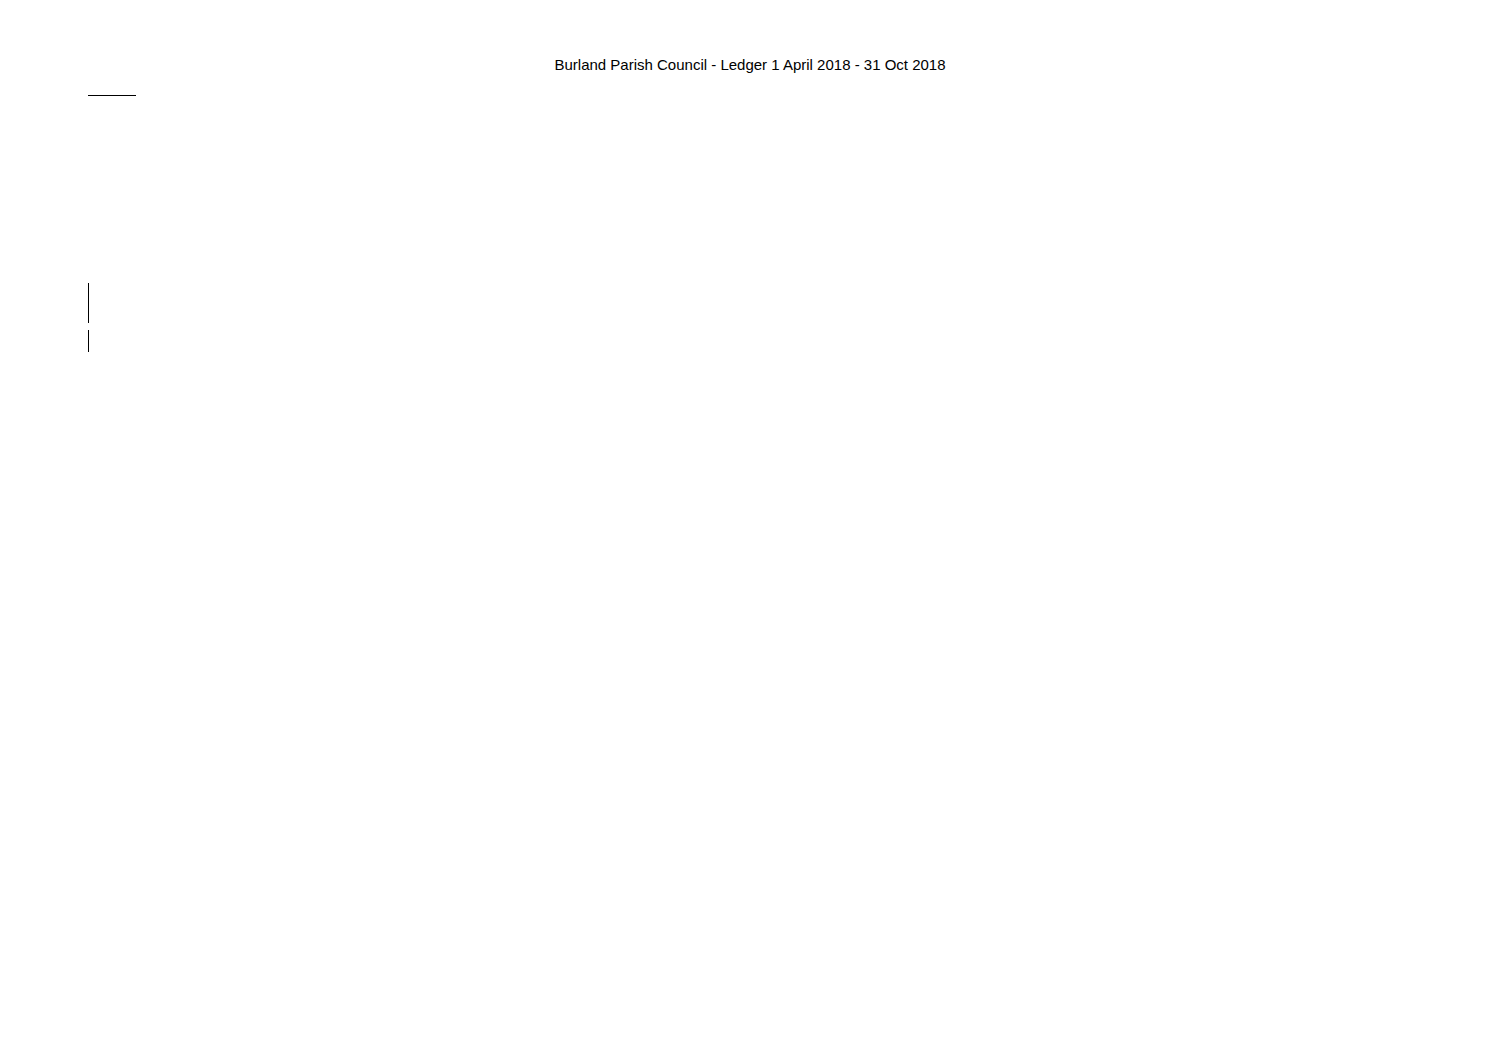Burland Parish Council - Ledger 1 April 2018 - 31 Oct 2018